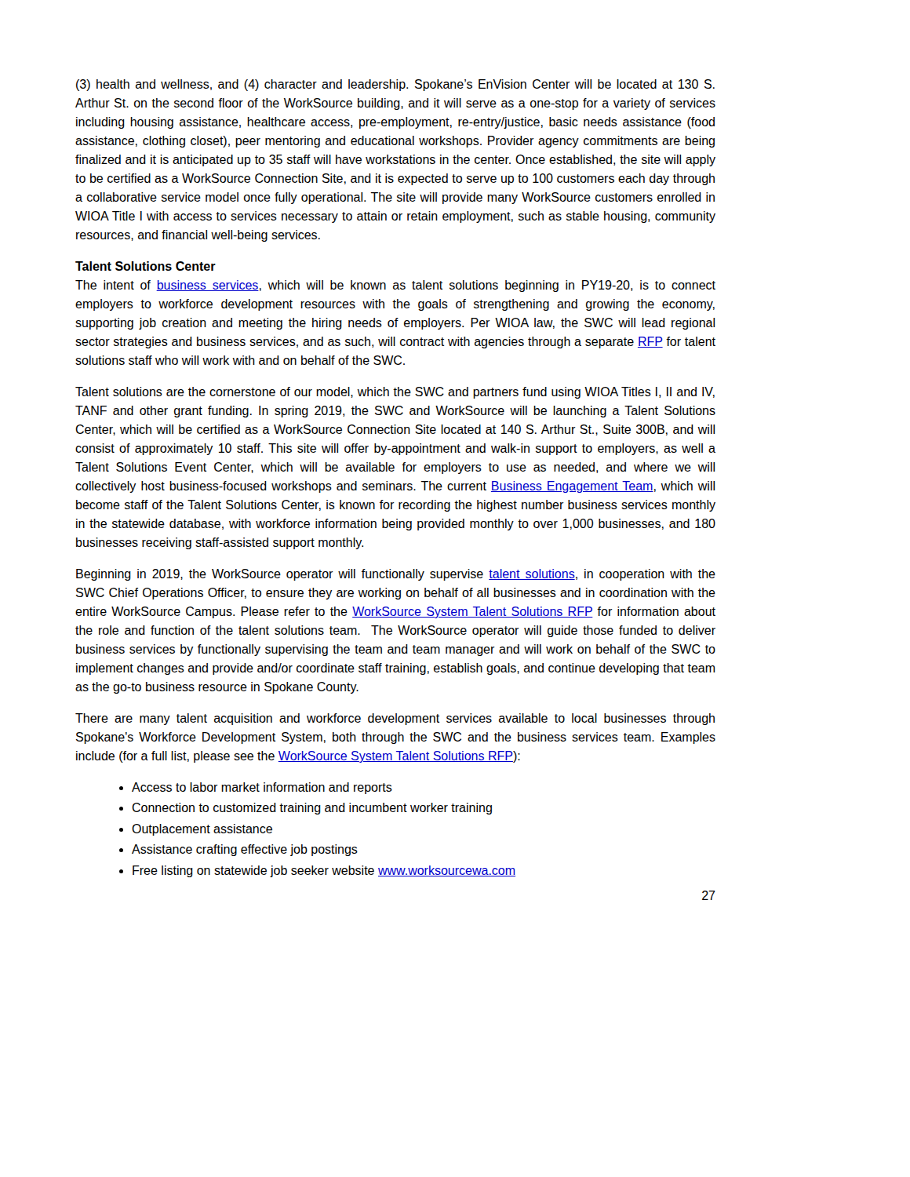(3) health and wellness, and (4) character and leadership. Spokane’s EnVision Center will be located at 130 S. Arthur St. on the second floor of the WorkSource building, and it will serve as a one-stop for a variety of services including housing assistance, healthcare access, pre-employment, re-entry/justice, basic needs assistance (food assistance, clothing closet), peer mentoring and educational workshops. Provider agency commitments are being finalized and it is anticipated up to 35 staff will have workstations in the center. Once established, the site will apply to be certified as a WorkSource Connection Site, and it is expected to serve up to 100 customers each day through a collaborative service model once fully operational. The site will provide many WorkSource customers enrolled in WIOA Title I with access to services necessary to attain or retain employment, such as stable housing, community resources, and financial well-being services.
Talent Solutions Center
The intent of business services, which will be known as talent solutions beginning in PY19-20, is to connect employers to workforce development resources with the goals of strengthening and growing the economy, supporting job creation and meeting the hiring needs of employers. Per WIOA law, the SWC will lead regional sector strategies and business services, and as such, will contract with agencies through a separate RFP for talent solutions staff who will work with and on behalf of the SWC.
Talent solutions are the cornerstone of our model, which the SWC and partners fund using WIOA Titles I, II and IV, TANF and other grant funding. In spring 2019, the SWC and WorkSource will be launching a Talent Solutions Center, which will be certified as a WorkSource Connection Site located at 140 S. Arthur St., Suite 300B, and will consist of approximately 10 staff. This site will offer by-appointment and walk-in support to employers, as well a Talent Solutions Event Center, which will be available for employers to use as needed, and where we will collectively host business-focused workshops and seminars. The current Business Engagement Team, which will become staff of the Talent Solutions Center, is known for recording the highest number business services monthly in the statewide database, with workforce information being provided monthly to over 1,000 businesses, and 180 businesses receiving staff-assisted support monthly.
Beginning in 2019, the WorkSource operator will functionally supervise talent solutions, in cooperation with the SWC Chief Operations Officer, to ensure they are working on behalf of all businesses and in coordination with the entire WorkSource Campus. Please refer to the WorkSource System Talent Solutions RFP for information about the role and function of the talent solutions team. The WorkSource operator will guide those funded to deliver business services by functionally supervising the team and team manager and will work on behalf of the SWC to implement changes and provide and/or coordinate staff training, establish goals, and continue developing that team as the go-to business resource in Spokane County.
There are many talent acquisition and workforce development services available to local businesses through Spokane's Workforce Development System, both through the SWC and the business services team. Examples include (for a full list, please see the WorkSource System Talent Solutions RFP):
Access to labor market information and reports
Connection to customized training and incumbent worker training
Outplacement assistance
Assistance crafting effective job postings
Free listing on statewide job seeker website www.worksourcewa.com
27